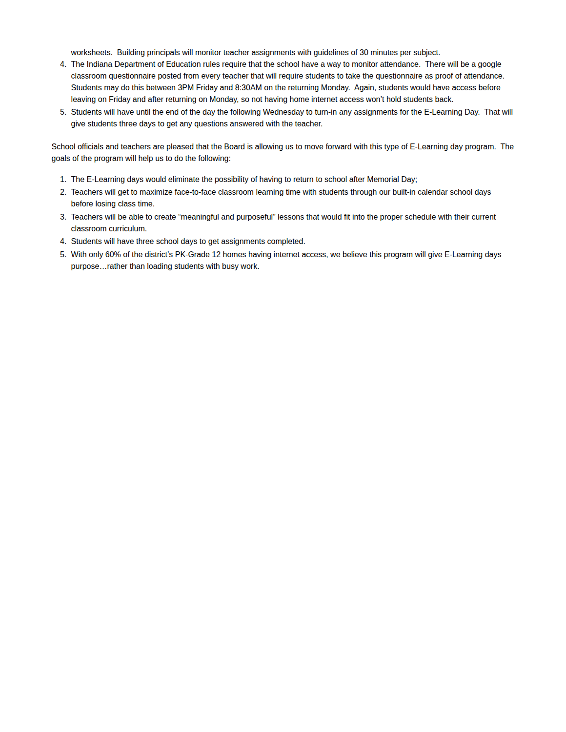worksheets. Building principals will monitor teacher assignments with guidelines of 30 minutes per subject.
The Indiana Department of Education rules require that the school have a way to monitor attendance. There will be a google classroom questionnaire posted from every teacher that will require students to take the questionnaire as proof of attendance. Students may do this between 3PM Friday and 8:30AM on the returning Monday. Again, students would have access before leaving on Friday and after returning on Monday, so not having home internet access won’t hold students back.
Students will have until the end of the day the following Wednesday to turn-in any assignments for the E-Learning Day. That will give students three days to get any questions answered with the teacher.
School officials and teachers are pleased that the Board is allowing us to move forward with this type of E-Learning day program. The goals of the program will help us to do the following:
The E-Learning days would eliminate the possibility of having to return to school after Memorial Day;
Teachers will get to maximize face-to-face classroom learning time with students through our built-in calendar school days before losing class time.
Teachers will be able to create “meaningful and purposeful” lessons that would fit into the proper schedule with their current classroom curriculum.
Students will have three school days to get assignments completed.
With only 60% of the district’s PK-Grade 12 homes having internet access, we believe this program will give E-Learning days purpose…rather than loading students with busy work.